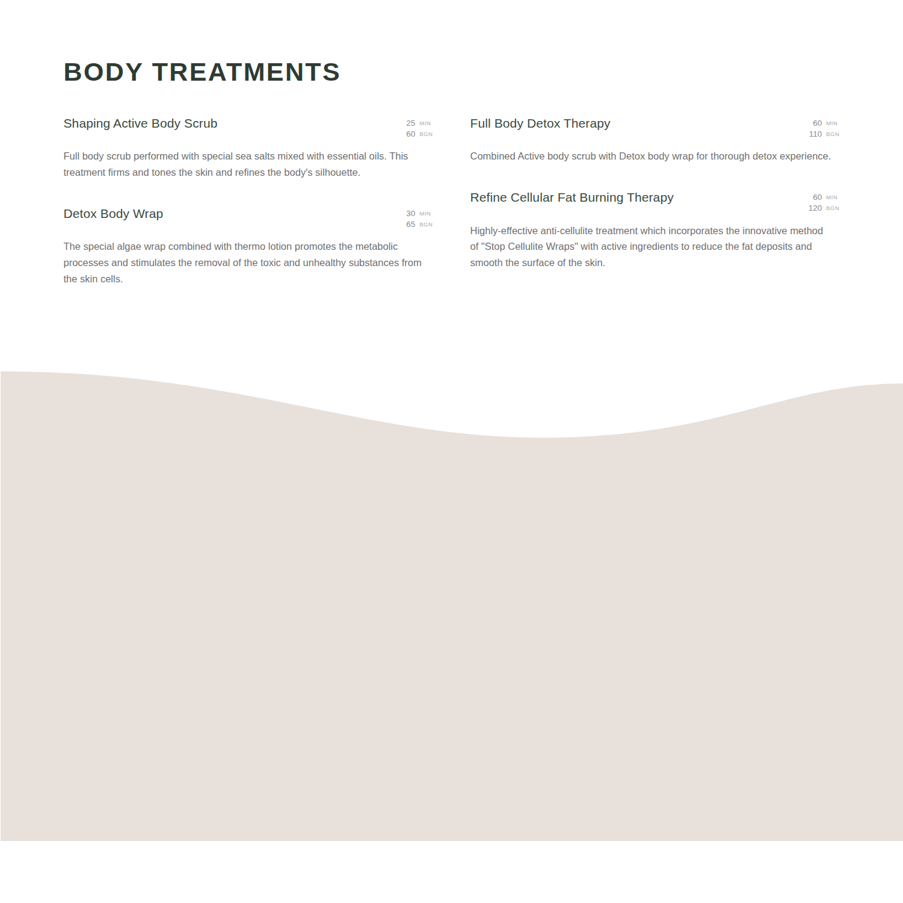BODY TREATMENTS
Shaping Active Body Scrub
25
60
MIN
BGN
Full body scrub performed with special sea salts mixed with essential oils. This treatment firms and tones the skin and refines the body's silhouette.
Detox Body Wrap
30
65
MIN
BGN
The special algae wrap combined with thermo lotion promotes the metabolic processes and stimulates the removal of the toxic and unhealthy substances from the skin cells.
Full Body Detox Therapy
60
110
MIN
BGN
Combined Active body scrub with Detox body wrap for thorough detox experience.
Refine Cellular Fat Burning Therapy
60
120
MIN
BGN
Highly-effective anti-cellulite treatment which incorporates the innovative method of "Stop Cellulite Wraps" with active ingredients to reduce the fat deposits and smooth the surface of the skin.